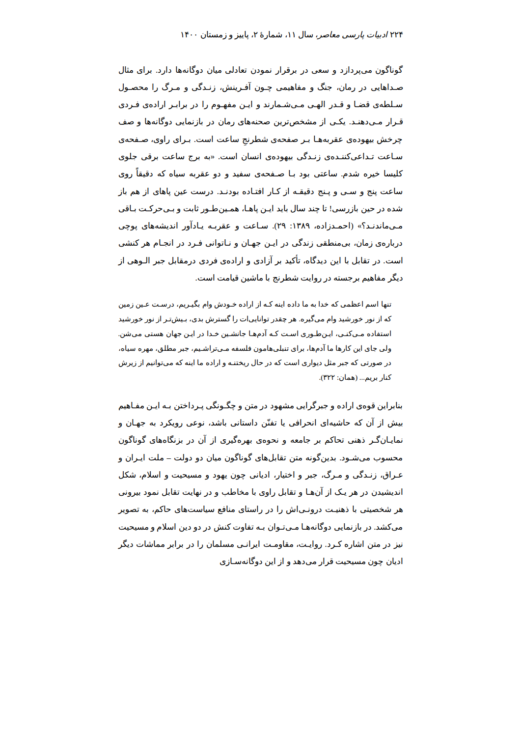۲۲۴ ادبیات پارسی معاصر، سال ۱۱، شمارهٔ ۲، پاییز و زمستان ۱۴۰۰
گوناگون می‌پردازد و سعی در برقرار نمودن تعادلی میان دوگانه‌ها دارد. برای مثال صـداهایی در رمان، جنگ و مفاهیمی چـون آفـرینش، زنـدگی و مـرگ را محصـول سـلطه‌ی قضـا و قـدر الهـی مـی‌شـمارند و ایـن مفهـوم را در برابـر اراده‌ی فـردی قـرار مـی‌دهنـد. یکـی از مشخص‌ترین صحنه‌های رمان در بازنمایی دوگانه‌ها و صف چرخش بیهوده‌ی عقربه‌هـا بـر صفحه‌ی شطرنجِ ساعت است. بـرای راوی، صـفحه‌ی سـاعت تـداعی‌کننـده‌ی زنـدگی بیهوده‌ی انسان است. «به برج ساعت برقی جلوی کلیسا خیره شدم. ساعتی بود بـا صـفحه‌ی سفید و دو عقربه سیاه که دقیقاً روی ساعت پنج و سـی و پـنج دقیقـه از کـار افتـاده بودنـد. درست عین پاهای از هم باز شده در حین بازرسی! تا چند سال باید ایـن پاهـا، همـین‌طـور ثابت و بـی‌حرکـت بـاقی مـی‌ماندنـد؟» (احمـدزاده، ۱۳۸۹: ۲۹). سـاعت و عقربـه یـادآور اندیشه‌های پوچی درباره‌ی زمان، بی‌منطقی زندگی در ایـن جهـان و نـاتوانی فـرد در انجـام هر کنشی است. در تقابل با این دیدگاه، تأکید بر آزادی و اراده‌ی فردی درمقابل جبر الـوهی از دیگر مفاهیم برجسته در روایت شطرنج با ماشین قیامت است.
تنها اسم اعظمی که خدا به ما داده اینه کـه از اراده خـودش وام بگیـریم، درسـت عـین زمین که از نور خورشید وام می‌گیره. هر چقدر توانایی‌ات را گسترش بدی، بـیش‌تـر از نور خورشید استفاده مـی‌کنـی، ایـن‌طـوری اسـت کـه آدم‌هـا جانشـین خـدا در ایـن جهان هستی می‌شن. ولی جای این کارها ما آدم‌ها، برای تنبلی‌هامون فلسفه مـی‌تراشـیم، جبر مطلق، مهره سیاه، در صورتی که جبر مثل دیواری است که در حال ریختنـه و اراده ما اینه که می‌توانیم از زیرش کنار بریم... (همان: ۳۲۲).
بنابراین قوه‌ی اراده و جبرگرایی مشهود در متن و چگـونگی پـرداختن بـه ایـن مفـاهیم بیش از آن که حاشیه‌ای انحرافی یا تفنّن داستانی باشد، نوعی رویکرد به جهـان و نمایـان‌گـر ذهنی تحاکم بر جامعه و نحوه‌ی بهره‌گیری از آن در بزنگاه‌های گوناگون محسوب می‌شـود. بدین‌گونه متن تقابل‌های گوناگون میان دو دولت – ملت ایـران و عـراق، زنـدگی و مـرگ، جبر و اختیار، ادیانی چون یهود و مسیحیت و اسلام، شکل اندیشیدن در هر یـک از آن‌هـا و تقابل راوی با مخاطب و در نهایت تقابل نمود بیرونی هر شخصیتی با ذهنیـت درونـی‌اش را در راستای منافع سیاست‌های حاکم، به تصویر می‌کشد. در بازنمایی دوگانه‌هـا مـی‌تـوان بـه تفاوت کنش در دو دین اسلام و مسیحیت نیز در متن اشاره کـرد. روایـت، مقاومـت ایرانـی مسلمان را در برابر مماشات دیگر ادیان چون مسیحیت قرار می‌دهد و از این دوگانه‌سـازی